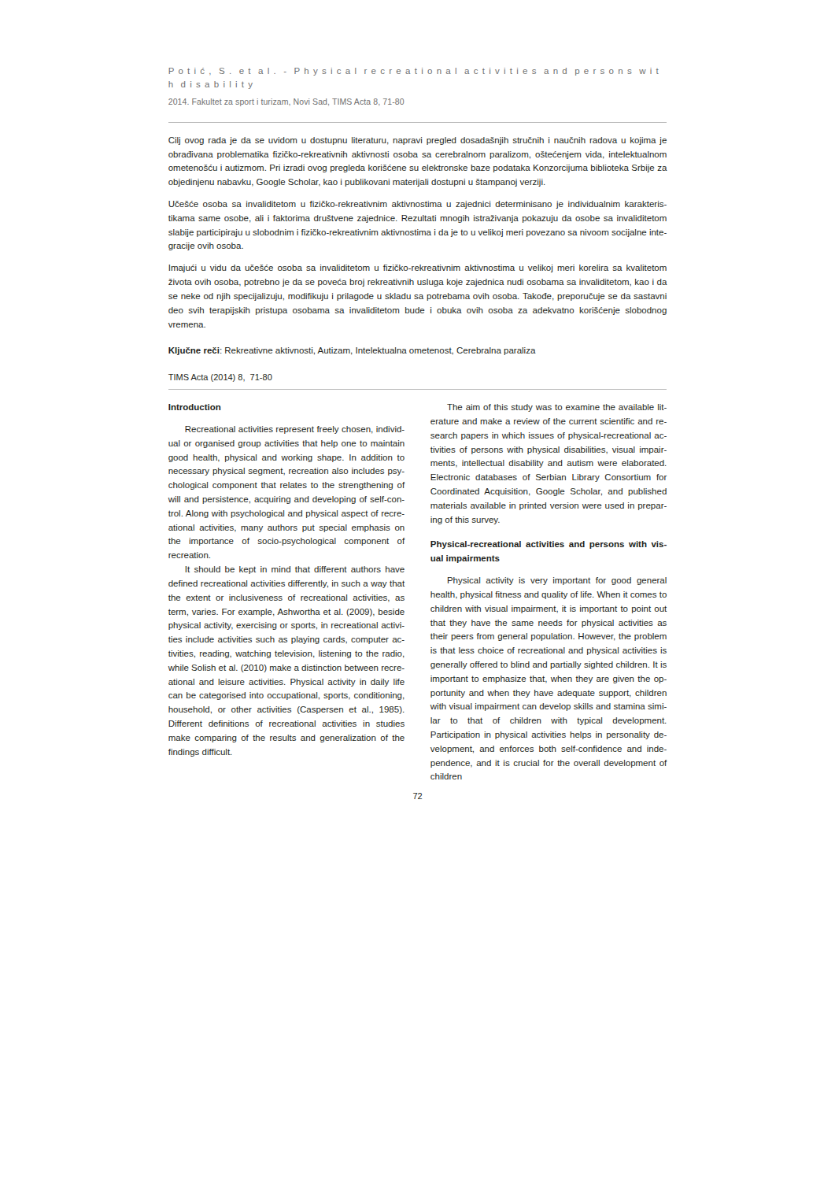P o t i ć , S . e t a l . - P h y s i c a l r e c r e a t i o n a l a c t i v i t i e s a n d p e r s o n s w i t h d i s a b i l i t y
2014. Fakultet za sport i turizam, Novi Sad, TIMS Acta 8, 71-80
Cilj ovog rada je da se uvidom u dostupnu literaturu, napravi pregled dosadašnjih stručnih i naučnih radova u kojima je obrađivana problematika fizičko-rekreativnih aktivnosti osoba sa cerebralnom paralizom, oštećenjem vida, intelektualnom ometenošću i autizmom. Pri izradi ovog pregleda korišćene su elektronske baze podataka Konzorcijuma biblioteka Srbije za objedinjenu nabavku, Google Scholar, kao i publikovani materijali dostupni u štampanoj verziji.
Učešće osoba sa invaliditetom u fizičko-rekreativnim aktivnostima u zajednici determinisano je individualnim karakteristikama same osobe, ali i faktorima društvene zajednice. Rezultati mnogih istraživanja pokazuju da osobe sa invaliditetom slabije participiraju u slobodnim i fizičko-rekreativnim aktivnostima i da je to u velikoj meri povezano sa nivoom socijalne integracije ovih osoba.
Imajući u vidu da učešće osoba sa invaliditetom u fizičko-rekreativnim aktivnostima u velikoj meri korelira sa kvalitetom života ovih osoba, potrebno je da se poveća broj rekreativnih usluga koje zajednica nudi osobama sa invaliditetom, kao i da se neke od njih specijalizuju, modifikuju i prilagode u skladu sa potrebama ovih osoba. Takođe, preporučuje se da sastavni deo svih terapijskih pristupa osobama sa invaliditetom bude i obuka ovih osoba za adekvatno korišćenje slobodnog vremena.
Ključne reči: Rekreativne aktivnosti, Autizam, Intelektualna ometenost, Cerebralna paraliza
TIMS Acta (2014) 8, 71-80
Introduction
Recreational activities represent freely chosen, individual or organised group activities that help one to maintain good health, physical and working shape. In addition to necessary physical segment, recreation also includes psychological component that relates to the strengthening of will and persistence, acquiring and developing of self-control. Along with psychological and physical aspect of recreational activities, many authors put special emphasis on the importance of socio-psychological component of recreation.
It should be kept in mind that different authors have defined recreational activities differently, in such a way that the extent or inclusiveness of recreational activities, as term, varies. For example, Ashwortha et al. (2009), beside physical activity, exercising or sports, in recreational activities include activities such as playing cards, computer activities, reading, watching television, listening to the radio, while Solish et al. (2010) make a distinction between recreational and leisure activities. Physical activity in daily life can be categorised into occupational, sports, conditioning, household, or other activities (Caspersen et al., 1985). Different definitions of recreational activities in studies make comparing of the results and generalization of the findings difficult.
The aim of this study was to examine the available literature and make a review of the current scientific and research papers in which issues of physical-recreational activities of persons with physical disabilities, visual impairments, intellectual disability and autism were elaborated. Electronic databases of Serbian Library Consortium for Coordinated Acquisition, Google Scholar, and published materials available in printed version were used in preparing of this survey.
Physical-recreational activities and persons with visual impairments
Physical activity is very important for good general health, physical fitness and quality of life. When it comes to children with visual impairment, it is important to point out that they have the same needs for physical activities as their peers from general population. However, the problem is that less choice of recreational and physical activities is generally offered to blind and partially sighted children. It is important to emphasize that, when they are given the opportunity and when they have adequate support, children with visual impairment can develop skills and stamina similar to that of children with typical development. Participation in physical activities helps in personality development, and enforces both self-confidence and independence, and it is crucial for the overall development of children
72